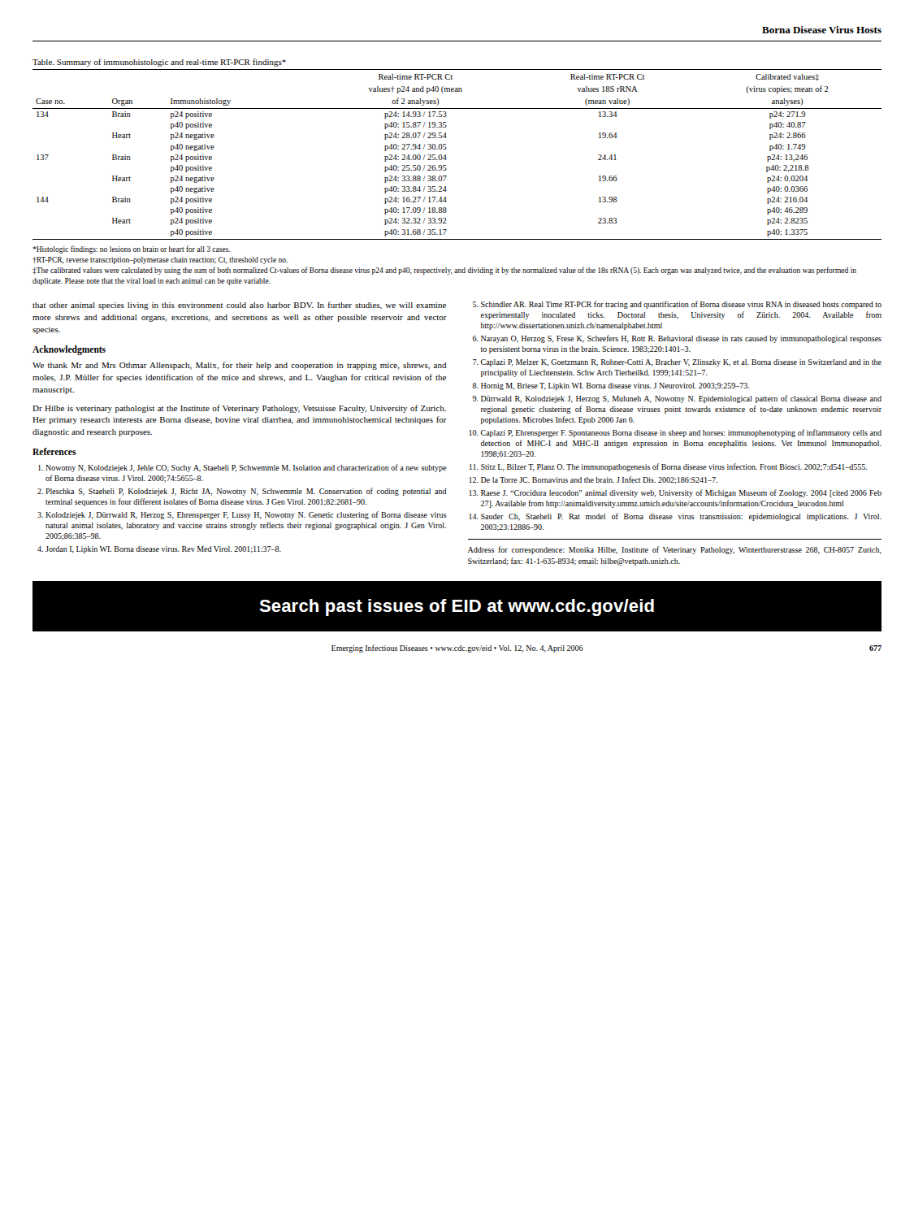Borna Disease Virus Hosts
Table. Summary of immunohistologic and real-time RT-PCR findings*
| | | | Real-time RT-PCR Ct | Real-time RT-PCR Ct | Calibrated values‡ |
| --- | --- | --- | --- | --- | --- |
| | | | values† p24 and p40 (mean | values 18S rRNA | (virus copies; mean of 2 |
| Case no. | Organ | Immunohistology | of 2 analyses) | (mean value) | analyses) |
| 134 | Brain | p24 positive | p24: 14.93 / 17.53 | 13.34 | p24: 271.9 |
| | | p40 positive | p40: 15.87 / 19.35 | | p40: 40.87 |
| | Heart | p24 negative | p24: 28.07 / 29.54 | 19.64 | p24: 2.866 |
| | | p40 negative | p40: 27.94 / 30.05 | | p40: 1.749 |
| 137 | Brain | p24 positive | p24: 24.00 / 25.04 | 24.41 | p24: 13,246 |
| | | p40 positive | p40: 25.50 / 26.95 | | p40: 2,218.8 |
| | Heart | p24 negative | p24: 33.88 / 38.07 | 19.66 | p24: 0.0204 |
| | | p40 negative | p40: 33.84 / 35.24 | | p40: 0.0366 |
| 144 | Brain | p24 positive | p24: 16.27 / 17.44 | 13.98 | p24: 216.04 |
| | | p40 positive | p40: 17.09 / 18.88 | | p40: 46.289 |
| | Heart | p24 positive | p24: 32.32 / 33.92 | 23.83 | p24: 2.8235 |
| | | p40 positive | p40: 31.68 / 35.17 | | p40: 1.3375 |
*Histologic findings: no lesions on brain or heart for all 3 cases.
†RT-PCR, reverse transcription–polymerase chain reaction; Ct, threshold cycle no.
‡The calibrated values were calculated by using the sum of both normalized Ct-values of Borna disease virus p24 and p40, respectively, and dividing it by the normalized value of the 18s rRNA (5). Each organ was analyzed twice, and the evaluation was performed in duplicate. Please note that the viral load in each animal can be quite variable.
that other animal species living in this environment could also harbor BDV. In further studies, we will examine more shrews and additional organs, excretions, and secretions as well as other possible reservoir and vector species.
Acknowledgments
We thank Mr and Mrs Othmar Allenspach, Malix, for their help and cooperation in trapping mice, shrews, and moles, J.P. Müller for species identification of the mice and shrews, and L. Vaughan for critical revision of the manuscript.
Dr Hilbe is veterinary pathologist at the Institute of Veterinary Pathology, Vetsuisse Faculty, University of Zurich. Her primary research interests are Borna disease, bovine viral diarrhea, and immunohistochemical techniques for diagnostic and research purposes.
References
Nowotny N, Kolodziejek J, Jehle CO, Suchy A, Staeheli P, Schwemmle M. Isolation and characterization of a new subtype of Borna disease virus. J Virol. 2000;74:5655–8.
Pleschka S, Staeheli P, Kolodziejek J, Richt JA, Nowotny N, Schwemmle M. Conservation of coding potential and terminal sequences in four different isolates of Borna disease virus. J Gen Virol. 2001;82:2681–90.
Kolodziejek J, Dürrwald R, Herzog S, Ehrensperger F, Lussy H, Nowotny N. Genetic clustering of Borna disease virus natural animal isolates, laboratory and vaccine strains strongly reflects their regional geographical origin. J Gen Virol. 2005;86:385–98.
Jordan I, Lipkin WI. Borna disease virus. Rev Med Virol. 2001;11:37–8.
Schindler AR. Real Time RT-PCR for tracing and quantification of Borna disease virus RNA in diseased hosts compared to experimentally inoculated ticks. Doctoral thesis, University of Zürich. 2004. Available from http://www.dissertationen.unizh.ch/namenalphabet.html
Narayan O, Herzog S, Frese K, Scheefers H, Rott R. Behavioral disease in rats caused by immunopathological responses to persistent borna virus in the brain. Science. 1983;220:1401–3.
Caplazi P, Melzer K, Goetzmann R, Rohner-Cotti A, Bracher V, Zlinszky K, et al. Borna disease in Switzerland and in the principality of Liechtenstein. Schw Arch Tierheilkd. 1999;141:521–7.
Hornig M, Briese T, Lipkin WI. Borna disease virus. J Neurovirol. 2003;9:259–73.
Dürrwald R, Kolodziejek J, Herzog S, Muluneh A, Nowotny N. Epidemiological pattern of classical Borna disease and regional genetic clustering of Borna disease viruses point towards existence of to-date unknown endemic reservoir populations. Microbes Infect. Epub 2006 Jan 6.
Caplazi P, Ehrensperger F. Spontaneous Borna disease in sheep and horses: immunophenotyping of inflammatory cells and detection of MHC-I and MHC-II antigen expression in Borna encephalitis lesions. Vet Immunol Immunopathol. 1998;61:203–20.
Stitz L, Bilzer T, Planz O. The immunopathogenesis of Borna disease virus infection. Front Biosci. 2002;7:d541–d555.
De la Torre JC. Bornavirus and the brain. J Infect Dis. 2002;186:S241–7.
Raese J. “Crocidura leucodon” animal diversity web, University of Michigan Museum of Zoology. 2004 [cited 2006 Feb 27]. Available from http://animaldiversity.ummz.umich.edu/site/accounts/information/Crocidura_leucodon.html
Sauder Ch, Staeheli P. Rat model of Borna disease virus transmission: epidemiological implications. J Virol. 2003;23:12886–90.
Address for correspondence: Monika Hilbe, Institute of Veterinary Pathology, Winterthurerstrasse 268, CH-8057 Zurich, Switzerland; fax: 41-1-635-8934; email: hilbe@vetpath.unizh.ch.
Search past issues of EID at www.cdc.gov/eid
Emerging Infectious Diseases • www.cdc.gov/eid • Vol. 12, No. 4, April 2006
677